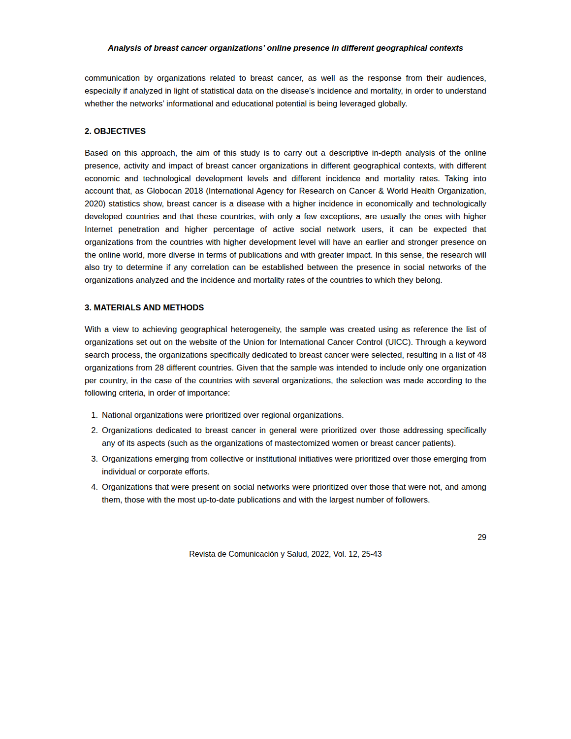Analysis of breast cancer organizations’ online presence in different geographical contexts
communication by organizations related to breast cancer, as well as the response from their audiences, especially if analyzed in light of statistical data on the disease’s incidence and mortality, in order to understand whether the networks’ informational and educational potential is being leveraged globally.
2. Objectives
Based on this approach, the aim of this study is to carry out a descriptive in-depth analysis of the online presence, activity and impact of breast cancer organizations in different geographical contexts, with different economic and technological development levels and different incidence and mortality rates. Taking into account that, as Globocan 2018 (International Agency for Research on Cancer & World Health Organization, 2020) statistics show, breast cancer is a disease with a higher incidence in economically and technologically developed countries and that these countries, with only a few exceptions, are usually the ones with higher Internet penetration and higher percentage of active social network users, it can be expected that organizations from the countries with higher development level will have an earlier and stronger presence on the online world, more diverse in terms of publications and with greater impact. In this sense, the research will also try to determine if any correlation can be established between the presence in social networks of the organizations analyzed and the incidence and mortality rates of the countries to which they belong.
3. Materials and methods
With a view to achieving geographical heterogeneity, the sample was created using as reference the list of organizations set out on the website of the Union for International Cancer Control (UICC). Through a keyword search process, the organizations specifically dedicated to breast cancer were selected, resulting in a list of 48 organizations from 28 different countries. Given that the sample was intended to include only one organization per country, in the case of the countries with several organizations, the selection was made according to the following criteria, in order of importance:
National organizations were prioritized over regional organizations.
Organizations dedicated to breast cancer in general were prioritized over those addressing specifically any of its aspects (such as the organizations of mastectomized women or breast cancer patients).
Organizations emerging from collective or institutional initiatives were prioritized over those emerging from individual or corporate efforts.
Organizations that were present on social networks were prioritized over those that were not, and among them, those with the most up-to-date publications and with the largest number of followers.
29
Revista de Comunicación y Salud, 2022, Vol. 12, 25-43